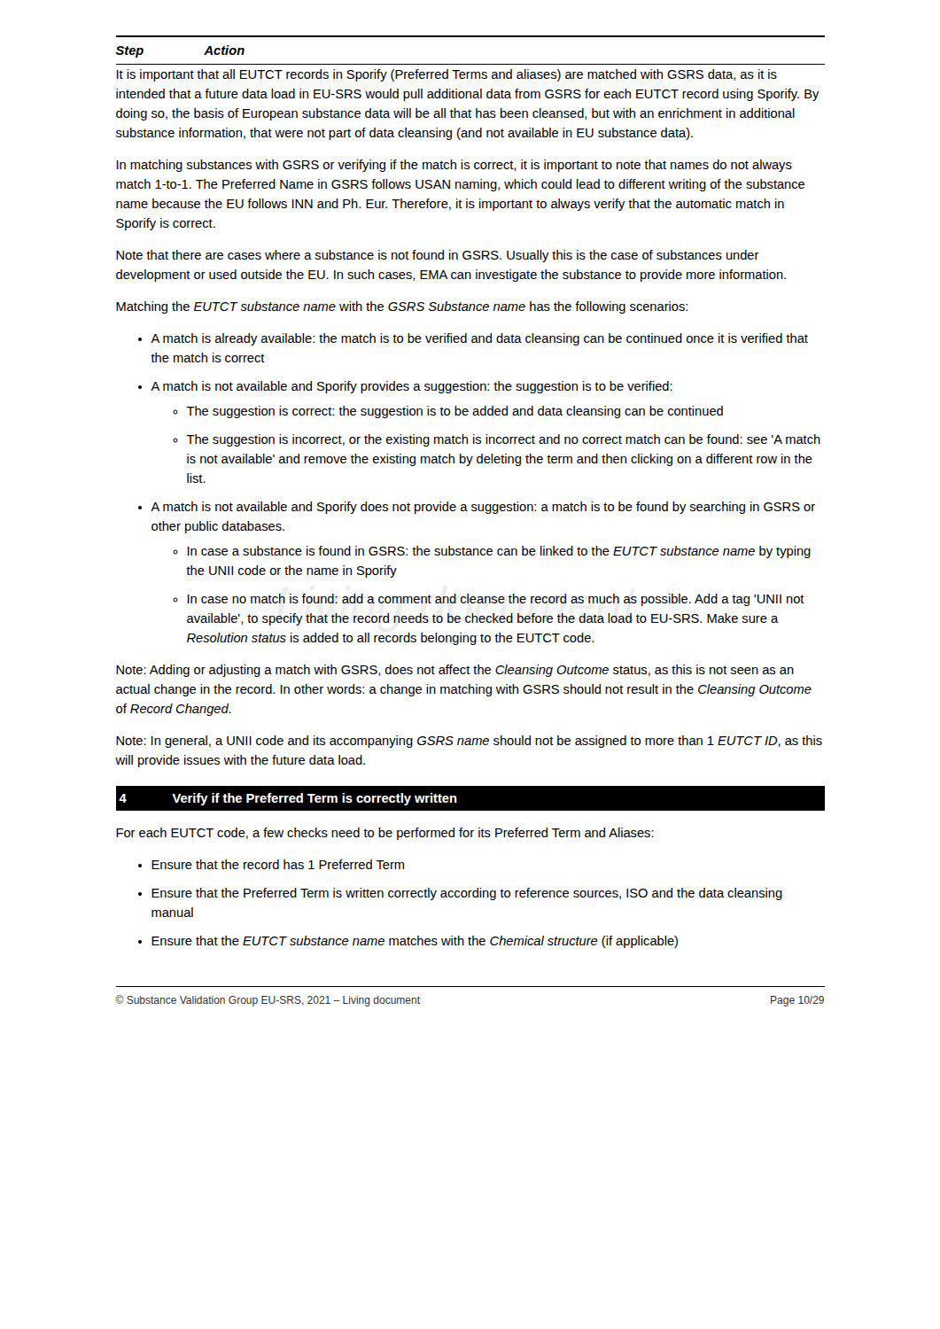Living document
Step Action
It is important that all EUTCT records in Sporify (Preferred Terms and aliases) are matched with GSRS data, as it is intended that a future data load in EU-SRS would pull additional data from GSRS for each EUTCT record using Sporify. By doing so, the basis of European substance data will be all that has been cleansed, but with an enrichment in additional substance information, that were not part of data cleansing (and not available in EU substance data).
In matching substances with GSRS or verifying if the match is correct, it is important to note that names do not always match 1-to-1. The Preferred Name in GSRS follows USAN naming, which could lead to different writing of the substance name because the EU follows INN and Ph. Eur. Therefore, it is important to always verify that the automatic match in Sporify is correct.
Note that there are cases where a substance is not found in GSRS. Usually this is the case of substances under development or used outside the EU. In such cases, EMA can investigate the substance to provide more information.
Matching the EUTCT substance name with the GSRS Substance name has the following scenarios:
A match is already available: the match is to be verified and data cleansing can be continued once it is verified that the match is correct
A match is not available and Sporify provides a suggestion: the suggestion is to be verified:
The suggestion is correct: the suggestion is to be added and data cleansing can be continued
The suggestion is incorrect, or the existing match is incorrect and no correct match can be found: see 'A match is not available' and remove the existing match by deleting the term and then clicking on a different row in the list.
A match is not available and Sporify does not provide a suggestion: a match is to be found by searching in GSRS or other public databases.
In case a substance is found in GSRS: the substance can be linked to the EUTCT substance name by typing the UNII code or the name in Sporify
In case no match is found: add a comment and cleanse the record as much as possible. Add a tag 'UNII not available', to specify that the record needs to be checked before the data load to EU-SRS. Make sure a Resolution status is added to all records belonging to the EUTCT code.
Note: Adding or adjusting a match with GSRS, does not affect the Cleansing Outcome status, as this is not seen as an actual change in the record. In other words: a change in matching with GSRS should not result in the Cleansing Outcome of Record Changed.
Note: In general, a UNII code and its accompanying GSRS name should not be assigned to more than 1 EUTCT ID, as this will provide issues with the future data load.
4 Verify if the Preferred Term is correctly written
For each EUTCT code, a few checks need to be performed for its Preferred Term and Aliases:
Ensure that the record has 1 Preferred Term
Ensure that the Preferred Term is written correctly according to reference sources, ISO and the data cleansing manual
Ensure that the EUTCT substance name matches with the Chemical structure (if applicable)
© Substance Validation Group EU-SRS, 2021 – Living document Page 10/29